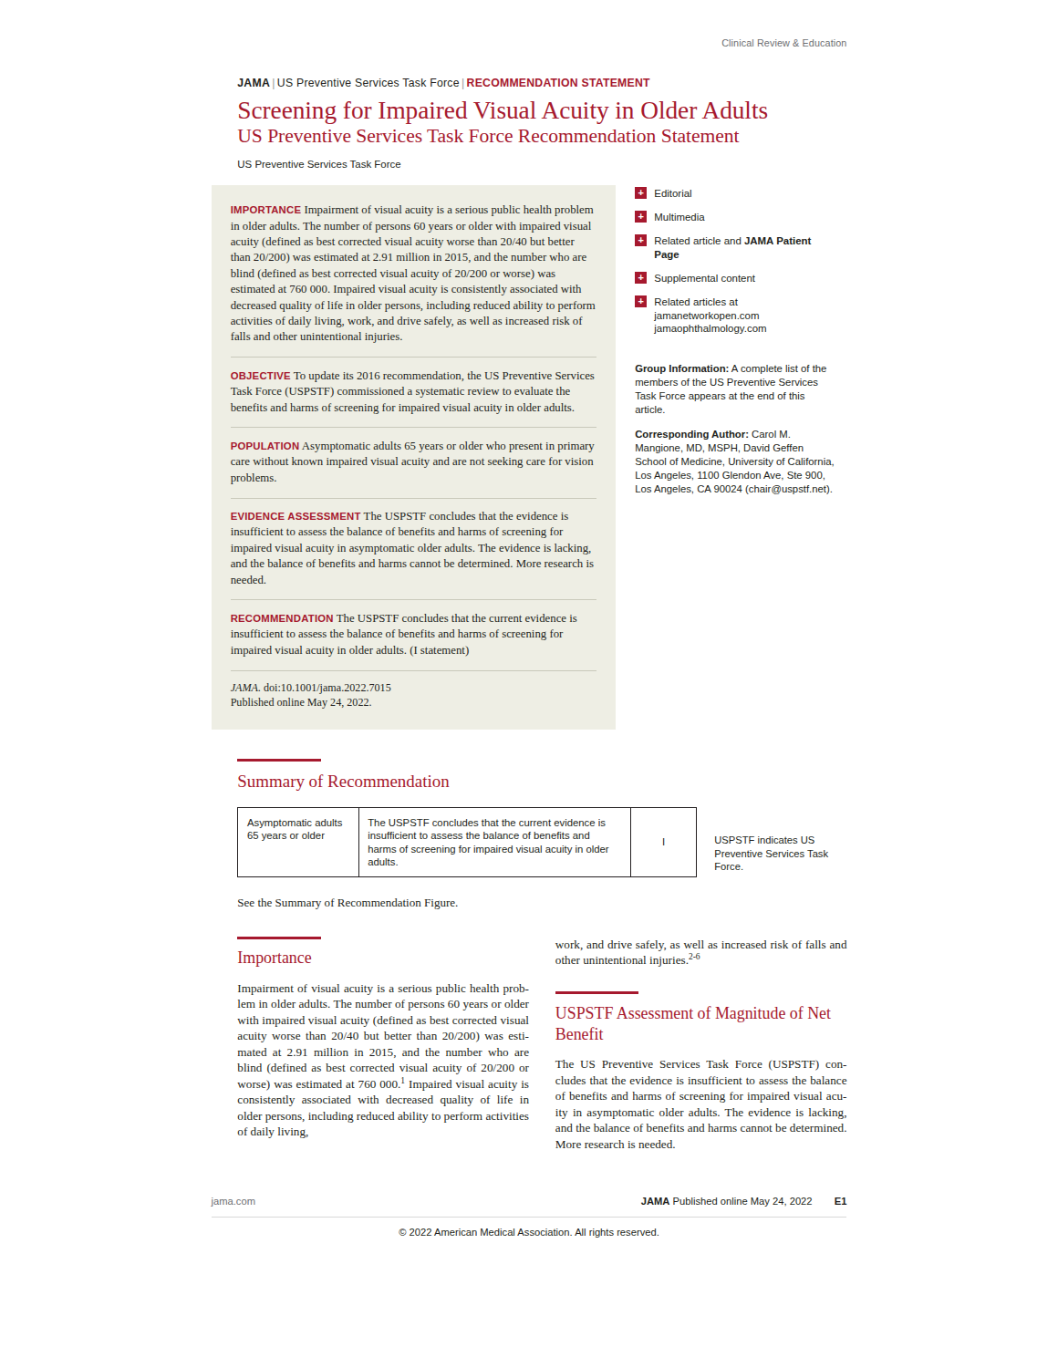Clinical Review & Education
JAMA|US Preventive Services Task Force|RECOMMENDATION STATEMENT
Screening for Impaired Visual Acuity in Older Adults US Preventive Services Task Force Recommendation Statement
US Preventive Services Task Force
IMPORTANCE Impairment of visual acuity is a serious public health problem in older adults. The number of persons 60 years or older with impaired visual acuity (defined as best corrected visual acuity worse than 20/40 but better than 20/200) was estimated at 2.91 million in 2015, and the number who are blind (defined as best corrected visual acuity of 20/200 or worse) was estimated at 760 000. Impaired visual acuity is consistently associated with decreased quality of life in older persons, including reduced ability to perform activities of daily living, work, and drive safely, as well as increased risk of falls and other unintentional injuries.
OBJECTIVE To update its 2016 recommendation, the US Preventive Services Task Force (USPSTF) commissioned a systematic review to evaluate the benefits and harms of screening for impaired visual acuity in older adults.
POPULATION Asymptomatic adults 65 years or older who present in primary care without known impaired visual acuity and are not seeking care for vision problems.
EVIDENCE ASSESSMENT The USPSTF concludes that the evidence is insufficient to assess the balance of benefits and harms of screening for impaired visual acuity in asymptomatic older adults. The evidence is lacking, and the balance of benefits and harms cannot be determined. More research is needed.
RECOMMENDATION The USPSTF concludes that the current evidence is insufficient to assess the balance of benefits and harms of screening for impaired visual acuity in older adults. (I statement)
JAMA. doi:10.1001/jama.2022.7015
Published online May 24, 2022.
Editorial
Multimedia
Related article and JAMA Patient Page
Supplemental content
Related articles at
jamanetworkopen.com
jamaophthalmology.com
Group Information: A complete list of the members of the US Preventive Services Task Force appears at the end of this article.
Corresponding Author: Carol M. Mangione, MD, MSPH, David Geffen School of Medicine, University of California, Los Angeles, 1100 Glendon Ave, Ste 900, Los Angeles, CA 90024 (chair@uspstf.net).
Summary of Recommendation
| Asymptomatic adults 65 years or older | The USPSTF concludes that the current evidence is insufficient to assess the balance of benefits and harms of screening for impaired visual acuity in older adults. | I |
USPSTF indicates US Preventive Services Task Force.
See the Summary of Recommendation Figure.
Importance
Impairment of visual acuity is a serious public health problem in older adults. The number of persons 60 years or older with impaired visual acuity (defined as best corrected visual acuity worse than 20/40 but better than 20/200) was estimated at 2.91 million in 2015, and the number who are blind (defined as best corrected visual acuity of 20/200 or worse) was estimated at 760 000.1 Impaired visual acuity is consistently associated with decreased quality of life in older persons, including reduced ability to perform activities of daily living,
work, and drive safely, as well as increased risk of falls and other unintentional injuries.2-6
USPSTF Assessment of Magnitude of Net Benefit
The US Preventive Services Task Force (USPSTF) concludes that the evidence is insufficient to assess the balance of benefits and harms of screening for impaired visual acuity in asymptomatic older adults. The evidence is lacking, and the balance of benefits and harms cannot be determined. More research is needed.
jama.com
JAMA Published online May 24, 2022 E1
© 2022 American Medical Association. All rights reserved.